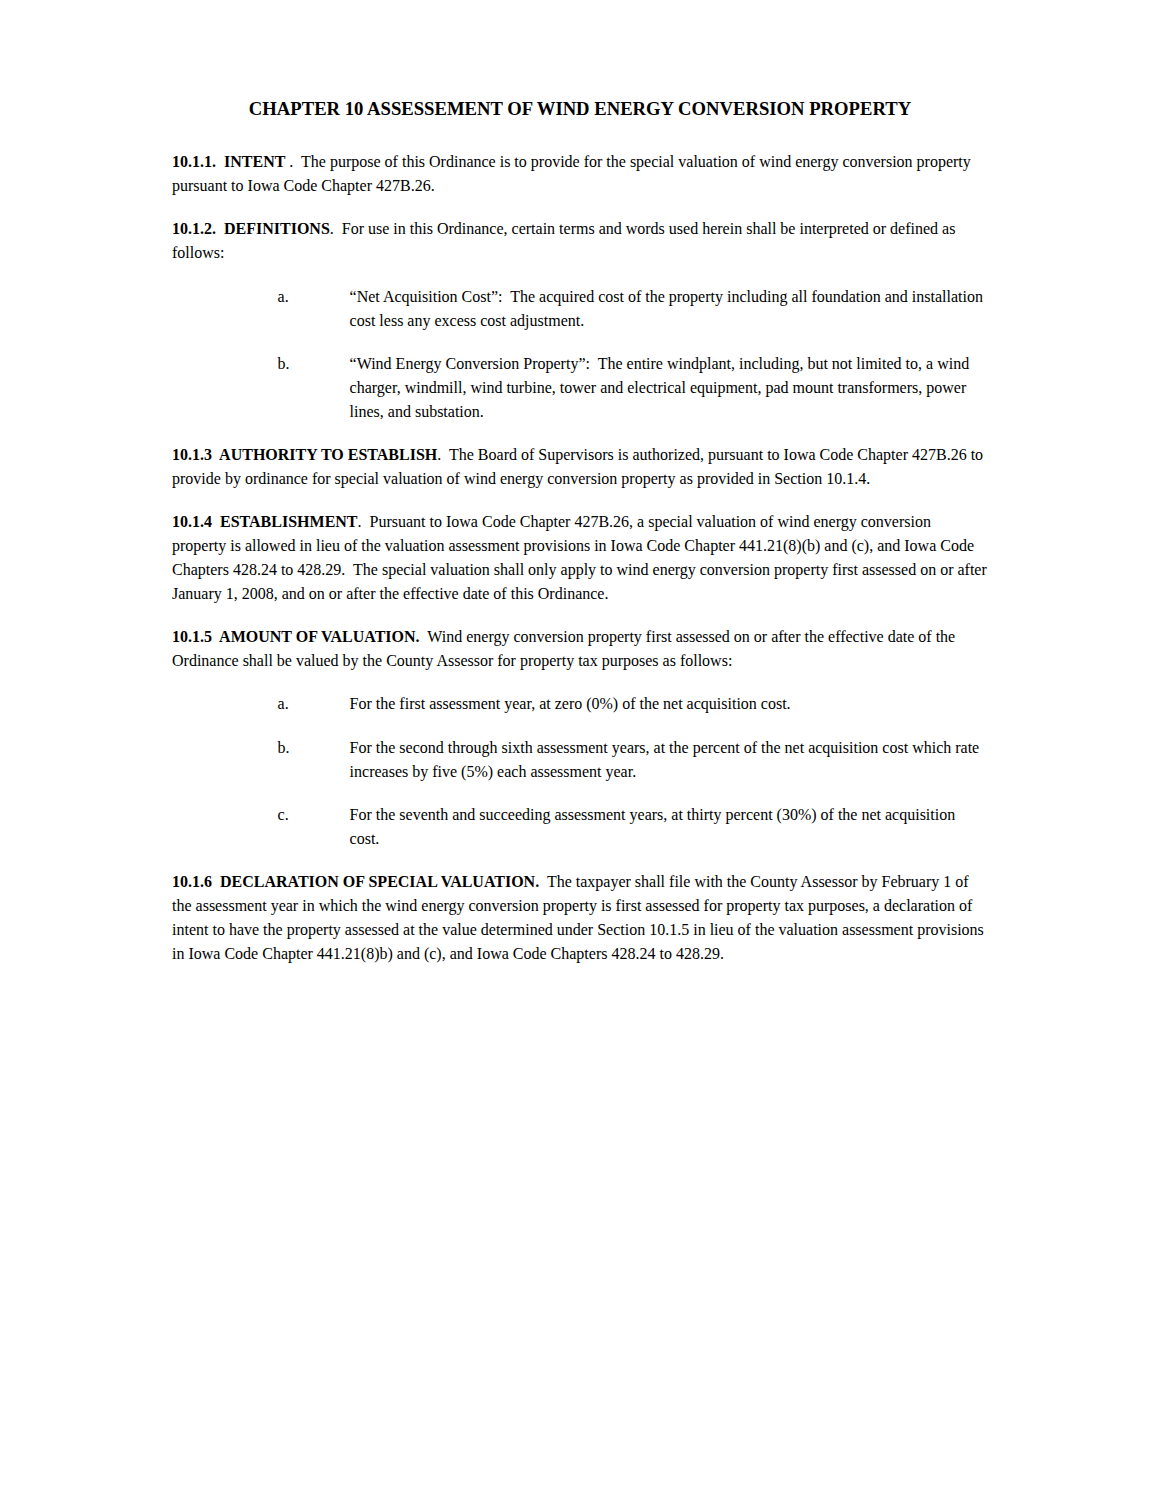CHAPTER 10 ASSESSEMENT OF WIND ENERGY CONVERSION PROPERTY
10.1.1. INTENT . The purpose of this Ordinance is to provide for the special valuation of wind energy conversion property pursuant to Iowa Code Chapter 427B.26.
10.1.2. DEFINITIONS. For use in this Ordinance, certain terms and words used herein shall be interpreted or defined as follows:
a. “Net Acquisition Cost”: The acquired cost of the property including all foundation and installation cost less any excess cost adjustment.
b. “Wind Energy Conversion Property”: The entire windplant, including, but not limited to, a wind charger, windmill, wind turbine, tower and electrical equipment, pad mount transformers, power lines, and substation.
10.1.3 AUTHORITY TO ESTABLISH. The Board of Supervisors is authorized, pursuant to Iowa Code Chapter 427B.26 to provide by ordinance for special valuation of wind energy conversion property as provided in Section 10.1.4.
10.1.4 ESTABLISHMENT. Pursuant to Iowa Code Chapter 427B.26, a special valuation of wind energy conversion property is allowed in lieu of the valuation assessment provisions in Iowa Code Chapter 441.21(8)(b) and (c), and Iowa Code Chapters 428.24 to 428.29. The special valuation shall only apply to wind energy conversion property first assessed on or after January 1, 2008, and on or after the effective date of this Ordinance.
10.1.5 AMOUNT OF VALUATION. Wind energy conversion property first assessed on or after the effective date of the Ordinance shall be valued by the County Assessor for property tax purposes as follows:
a. For the first assessment year, at zero (0%) of the net acquisition cost.
b. For the second through sixth assessment years, at the percent of the net acquisition cost which rate increases by five (5%) each assessment year.
c. For the seventh and succeeding assessment years, at thirty percent (30%) of the net acquisition cost.
10.1.6 DECLARATION OF SPECIAL VALUATION. The taxpayer shall file with the County Assessor by February 1 of the assessment year in which the wind energy conversion property is first assessed for property tax purposes, a declaration of intent to have the property assessed at the value determined under Section 10.1.5 in lieu of the valuation assessment provisions in Iowa Code Chapter 441.21(8)b) and (c), and Iowa Code Chapters 428.24 to 428.29.